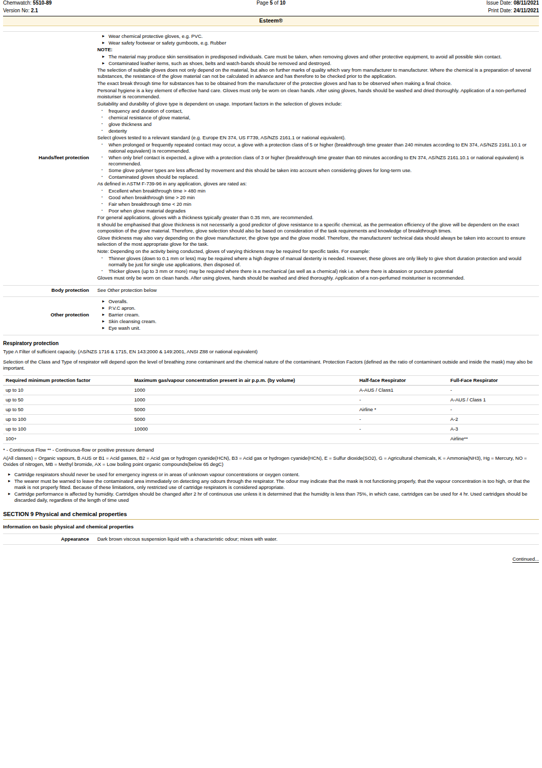Chemwatch: 5510-89
Version No: 2.1
Page 5 of 10
Issue Date: 08/11/2021
Print Date: 24/11/2021
Esteem®
| Hands/feet protection | Wear chemical protective gloves, e.g. PVC. Wear safety footwear or safety gumboots, e.g. Rubber NOTE: The material may produce skin sensitisation in predisposed individuals. Care must be taken, when removing gloves and other protective equipment, to avoid all possible skin contact. Contaminated leather items, such as shoes, belts and watch-bands should be removed and destroyed. The selection of suitable gloves does not only depend on the material, but also on further marks of quality which vary from manufacturer to manufacturer. Where the chemical is a preparation of several substances, the resistance of the glove material can not be calculated in advance and has therefore to be checked prior to the application. The exact break through time for substances has to be obtained from the manufacturer of the protective gloves and has to be observed when making a final choice. Personal hygiene is a key element of effective hand care. Gloves must only be worn on clean hands. After using gloves, hands should be washed and dried thoroughly. Application of a non-perfumed moisturiser is recommended. Suitability and durability of glove type is dependent on usage. Important factors in the selection of gloves include: frequency and duration of contact, chemical resistance of glove material, glove thickness and dexterity Select gloves tested to a relevant standard (e.g. Europe EN 374, US F739, AS/NZS 2161.1 or national equivalent). When prolonged or frequently repeated contact may occur, a glove with a protection class of 5 or higher (breakthrough time greater than 240 minutes according to EN 374, AS/NZS 2161.10.1 or national equivalent) is recommended. When only brief contact is expected, a glove with a protection class of 3 or higher (breakthrough time greater than 60 minutes according to EN 374, AS/NZS 2161.10.1 or national equivalent) is recommended. Some glove polymer types are less affected by movement and this should be taken into account when considering gloves for long-term use. Contaminated gloves should be replaced. As defined in ASTM F-739-96 in any application, gloves are rated as: Excellent when breakthrough time > 480 min Good when breakthrough time > 20 min Fair when breakthrough time < 20 min Poor when glove material degrades For general applications, gloves with a thickness typically greater than 0.35 mm, are recommended. It should be emphasised that glove thickness is not necessarily a good predictor of glove resistance to a specific chemical, as the permeation efficiency of the glove will be dependent on the exact composition of the glove material. Therefore, glove selection should also be based on consideration of the task requirements and knowledge of breakthrough times. Glove thickness may also vary depending on the glove manufacturer, the glove type and the glove model. Therefore, the manufacturers' technical data should always be taken into account to ensure selection of the most appropriate glove for the task. Note: Depending on the activity being conducted, gloves of varying thickness may be required for specific tasks. For example: Thinner gloves (down to 0.1 mm or less) may be required where a high degree of manual dexterity is needed. However, these gloves are only likely to give short duration protection and would normally be just for single use applications, then disposed of. Thicker gloves (up to 3 mm or more) may be required where there is a mechanical (as well as a chemical) risk i.e. where there is abrasion or puncture potential Gloves must only be worn on clean hands. After using gloves, hands should be washed and dried thoroughly. Application of a non-perfumed moisturiser is recommended. |
| Body protection | See Other protection below |
| Other protection | Overalls. P.V.C apron. Barrier cream. Skin cleansing cream. Eye wash unit. |
Respiratory protection
Type A Filter of sufficient capacity. (AS/NZS 1716 & 1715, EN 143:2000 & 149:2001, ANSI Z88 or national equivalent)
Selection of the Class and Type of respirator will depend upon the level of breathing zone contaminant and the chemical nature of the contaminant. Protection Factors (defined as the ratio of contaminant outside and inside the mask) may also be important.
| Required minimum protection factor | Maximum gas/vapour concentration present in air p.p.m. (by volume) | Half-face Respirator | Full-Face Respirator |
| --- | --- | --- | --- |
| up to 10 | 1000 | A-AUS / Class1 | - |
| up to 50 | 1000 | - | A-AUS / Class 1 |
| up to 50 | 5000 | Airline * | - |
| up to 100 | 5000 | - | A-2 |
| up to 100 | 10000 | - | A-3 |
| 100+ | | | Airline** |
* - Continuous Flow ** - Continuous-flow or positive pressure demand
A(All classes) = Organic vapours, B AUS or B1 = Acid gasses, B2 = Acid gas or hydrogen cyanide(HCN), B3 = Acid gas or hydrogen cyanide(HCN), E = Sulfur dioxide(SO2), G = Agricultural chemicals, K = Ammonia(NH3), Hg = Mercury, NO = Oxides of nitrogen, MB = Methyl bromide, AX = Low boiling point organic compounds(below 65 degC)
Cartridge respirators should never be used for emergency ingress or in areas of unknown vapour concentrations or oxygen content.
The wearer must be warned to leave the contaminated area immediately on detecting any odours through the respirator. The odour may indicate that the mask is not functioning properly, that the vapour concentration is too high, or that the mask is not properly fitted. Because of these limitations, only restricted use of cartridge respirators is considered appropriate.
Cartridge performance is affected by humidity. Cartridges should be changed after 2 hr of continuous use unless it is determined that the humidity is less than 75%, in which case, cartridges can be used for 4 hr. Used cartridges should be discarded daily, regardless of the length of time used
SECTION 9 Physical and chemical properties
Information on basic physical and chemical properties
| Appearance | Dark brown viscous suspension liquid with a characteristic odour; mixes with water. |
Continued...